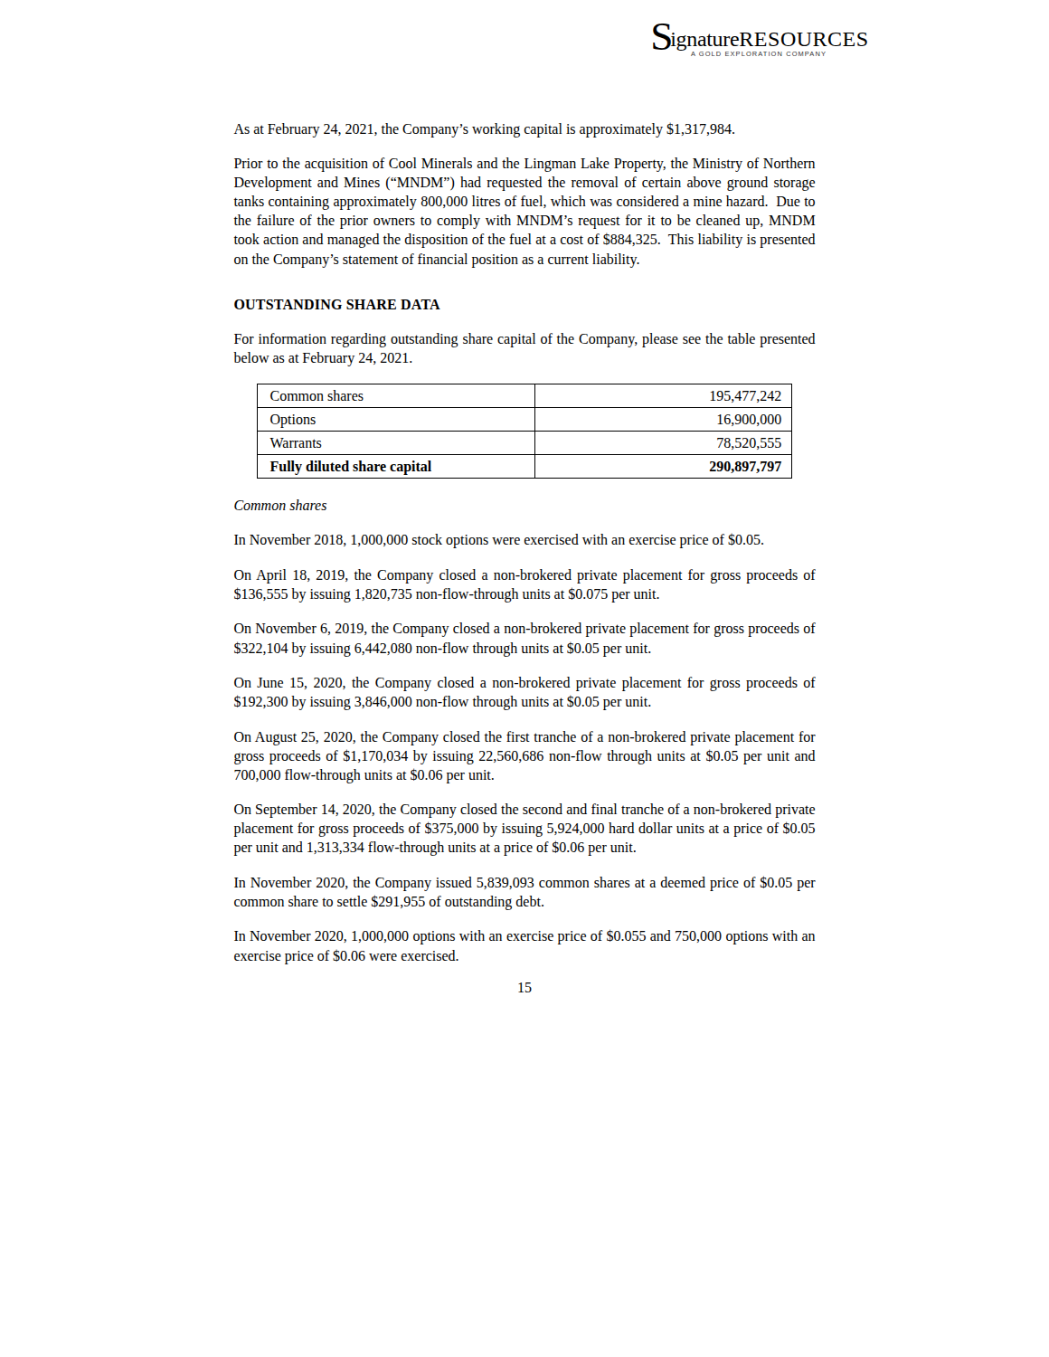Signature RESOURCES
A GOLD EXPLORATION COMPANY
As at February 24, 2021, the Company’s working capital is approximately $1,317,984.
Prior to the acquisition of Cool Minerals and the Lingman Lake Property, the Ministry of Northern Development and Mines (“MNDM”) had requested the removal of certain above ground storage tanks containing approximately 800,000 litres of fuel, which was considered a mine hazard. Due to the failure of the prior owners to comply with MNDM’s request for it to be cleaned up, MNDM took action and managed the disposition of the fuel at a cost of $884,325. This liability is presented on the Company’s statement of financial position as a current liability.
OUTSTANDING SHARE DATA
For information regarding outstanding share capital of the Company, please see the table presented below as at February 24, 2021.
| Common shares | 195,477,242 |
| Options | 16,900,000 |
| Warrants | 78,520,555 |
| Fully diluted share capital | 290,897,797 |
Common shares
In November 2018, 1,000,000 stock options were exercised with an exercise price of $0.05.
On April 18, 2019, the Company closed a non-brokered private placement for gross proceeds of $136,555 by issuing 1,820,735 non-flow-through units at $0.075 per unit.
On November 6, 2019, the Company closed a non-brokered private placement for gross proceeds of $322,104 by issuing 6,442,080 non-flow through units at $0.05 per unit.
On June 15, 2020, the Company closed a non-brokered private placement for gross proceeds of $192,300 by issuing 3,846,000 non-flow through units at $0.05 per unit.
On August 25, 2020, the Company closed the first tranche of a non-brokered private placement for gross proceeds of $1,170,034 by issuing 22,560,686 non-flow through units at $0.05 per unit and 700,000 flow-through units at $0.06 per unit.
On September 14, 2020, the Company closed the second and final tranche of a non-brokered private placement for gross proceeds of $375,000 by issuing 5,924,000 hard dollar units at a price of $0.05 per unit and 1,313,334 flow-through units at a price of $0.06 per unit.
In November 2020, the Company issued 5,839,093 common shares at a deemed price of $0.05 per common share to settle $291,955 of outstanding debt.
In November 2020, 1,000,000 options with an exercise price of $0.055 and 750,000 options with an exercise price of $0.06 were exercised.
15